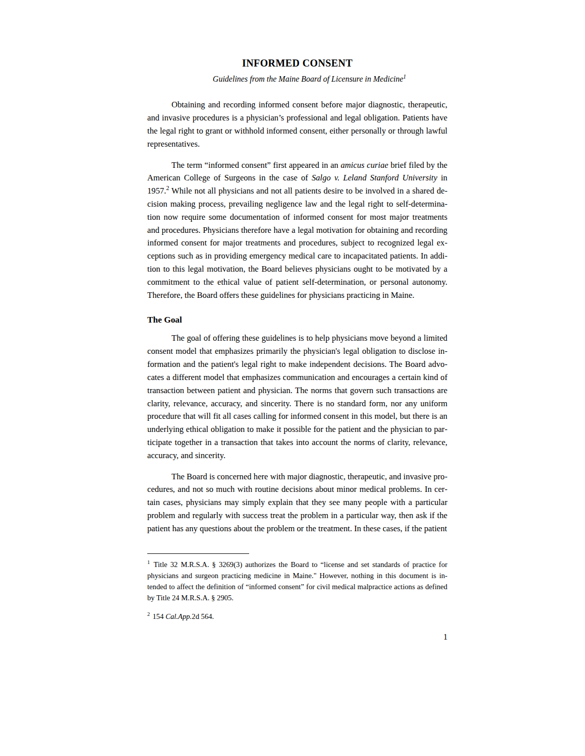Informed Consent
Guidelines from the Maine Board of Licensure in Medicine1
Obtaining and recording informed consent before major diagnostic, therapeutic, and invasive procedures is a physician’s professional and legal obligation. Patients have the legal right to grant or withhold informed consent, either personally or through lawful representatives.
The term “informed consent” first appeared in an amicus curiae brief filed by the American College of Surgeons in the case of Salgo v. Leland Stanford University in 1957.2 While not all physicians and not all patients desire to be involved in a shared decision making process, prevailing negligence law and the legal right to self-determination now require some documentation of informed consent for most major treatments and procedures. Physicians therefore have a legal motivation for obtaining and recording informed consent for major treatments and procedures, subject to recognized legal exceptions such as in providing emergency medical care to incapacitated patients. In addition to this legal motivation, the Board believes physicians ought to be motivated by a commitment to the ethical value of patient self-determination, or personal autonomy. Therefore, the Board offers these guidelines for physicians practicing in Maine.
The Goal
The goal of offering these guidelines is to help physicians move beyond a limited consent model that emphasizes primarily the physician's legal obligation to disclose information and the patient's legal right to make independent decisions. The Board advocates a different model that emphasizes communication and encourages a certain kind of transaction between patient and physician. The norms that govern such transactions are clarity, relevance, accuracy, and sincerity. There is no standard form, nor any uniform procedure that will fit all cases calling for informed consent in this model, but there is an underlying ethical obligation to make it possible for the patient and the physician to participate together in a transaction that takes into account the norms of clarity, relevance, accuracy, and sincerity.
The Board is concerned here with major diagnostic, therapeutic, and invasive procedures, and not so much with routine decisions about minor medical problems. In certain cases, physicians may simply explain that they see many people with a particular problem and regularly with success treat the problem in a particular way, then ask if the patient has any questions about the problem or the treatment. In these cases, if the patient
1 Title 32 M.R.S.A. § 3269(3) authorizes the Board to “license and set standards of practice for physicians and surgeon practicing medicine in Maine." However, nothing in this document is intended to affect the definition of “informed consent” for civil medical malpractice actions as defined by Title 24 M.R.S.A. § 2905.
2 154 Cal.App. 2d 564.
1